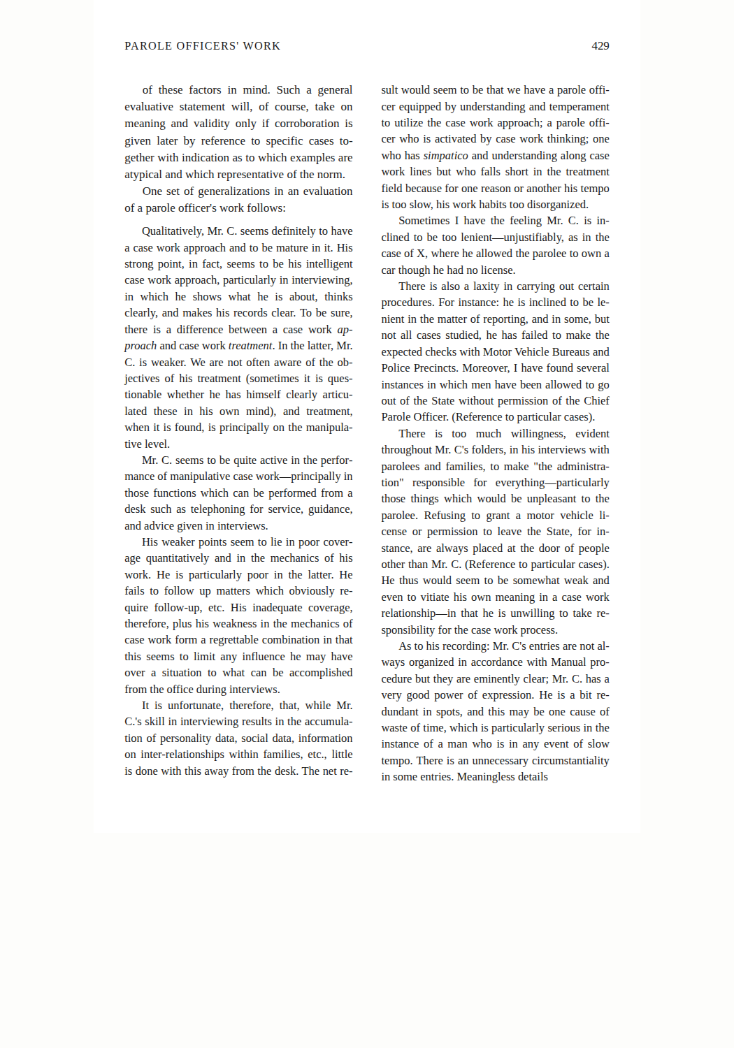Parole Officers' Work 429
of these factors in mind. Such a general evaluative statement will, of course, take on meaning and validity only if corroboration is given later by reference to specific cases together with indication as to which examples are atypical and which representative of the norm.
One set of generalizations in an evaluation of a parole officer's work follows:
Qualitatively, Mr. C. seems definitely to have a case work approach and to be mature in it. His strong point, in fact, seems to be his intelligent case work approach, particularly in interviewing, in which he shows what he is about, thinks clearly, and makes his records clear. To be sure, there is a difference between a case work approach and case work treatment. In the latter, Mr. C. is weaker. We are not often aware of the objectives of his treatment (sometimes it is questionable whether he has himself clearly articulated these in his own mind), and treatment, when it is found, is principally on the manipulative level.
Mr. C. seems to be quite active in the performance of manipulative case work—principally in those functions which can be performed from a desk such as telephoning for service, guidance, and advice given in interviews.
His weaker points seem to lie in poor coverage quantitatively and in the mechanics of his work. He is particularly poor in the latter. He fails to follow up matters which obviously require follow-up, etc. His inadequate coverage, therefore, plus his weakness in the mechanics of case work form a regrettable combination in that this seems to limit any influence he may have over a situation to what can be accomplished from the office during interviews.
It is unfortunate, therefore, that, while Mr. C.'s skill in interviewing results in the accumulation of personality data, social data, information on inter-relationships within families, etc., little is done with this away from the desk. The net result would seem to be that we have a parole officer equipped by understanding and temperament to utilize the case work approach; a parole officer who is activated by case work thinking; one who has simpatico and understanding along case work lines but who falls short in the treatment field because for one reason or another his tempo is too slow, his work habits too disorganized.
Sometimes I have the feeling Mr. C. is inclined to be too lenient—unjustifiably, as in the case of X, where he allowed the parolee to own a car though he had no license.
There is also a laxity in carrying out certain procedures. For instance: he is inclined to be lenient in the matter of reporting, and in some, but not all cases studied, he has failed to make the expected checks with Motor Vehicle Bureaus and Police Precincts. Moreover, I have found several instances in which men have been allowed to go out of the State without permission of the Chief Parole Officer. (Reference to particular cases).
There is too much willingness, evident throughout Mr. C's folders, in his interviews with parolees and families, to make "the administration" responsible for everything—particularly those things which would be unpleasant to the parolee. Refusing to grant a motor vehicle license or permission to leave the State, for instance, are always placed at the door of people other than Mr. C. (Reference to particular cases). He thus would seem to be somewhat weak and even to vitiate his own meaning in a case work relationship—in that he is unwilling to take responsibility for the case work process.
As to his recording: Mr. C's entries are not always organized in accordance with Manual procedure but they are eminently clear; Mr. C. has a very good power of expression. He is a bit redundant in spots, and this may be one cause of waste of time, which is particularly serious in the instance of a man who is in any event of slow tempo. There is an unnecessary circumstantiality in some entries. Meaningless details